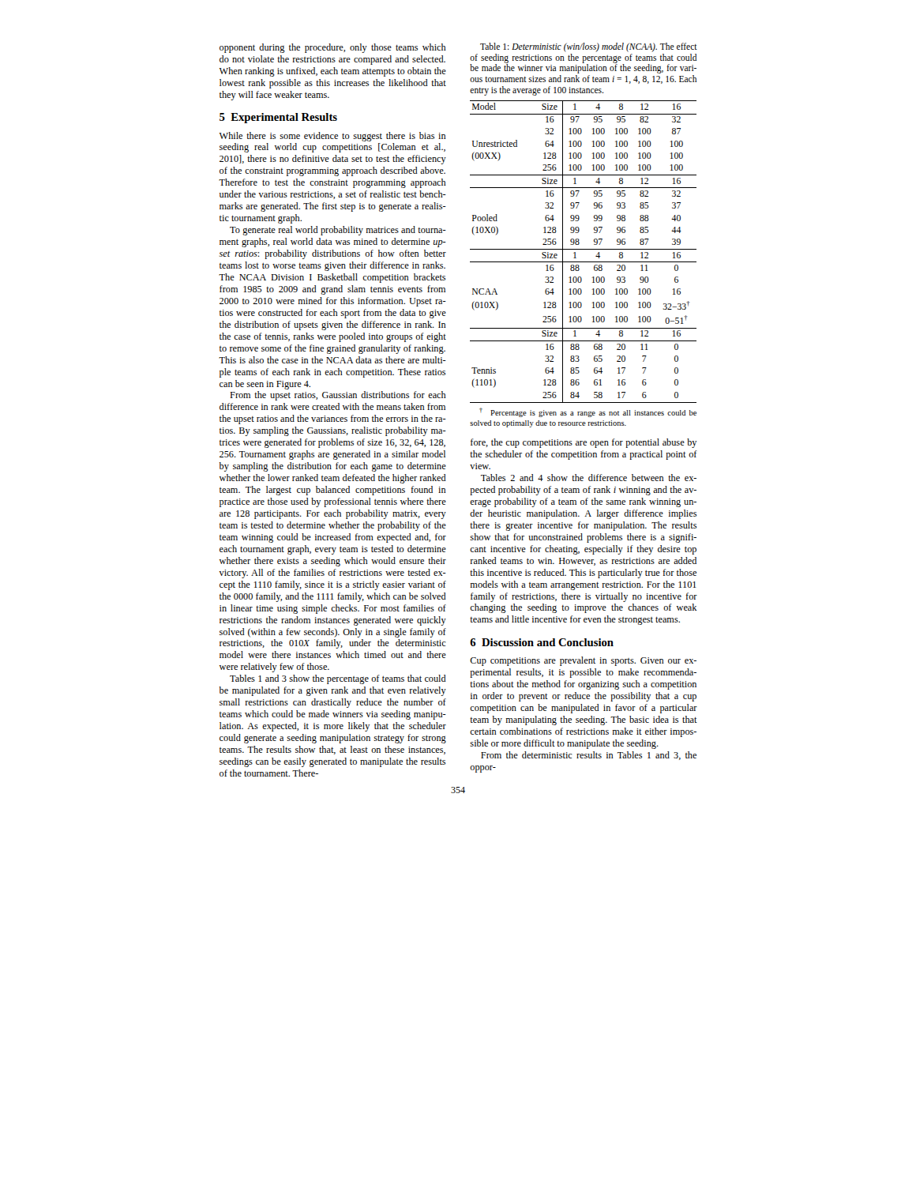opponent during the procedure, only those teams which do not violate the restrictions are compared and selected. When ranking is unfixed, each team attempts to obtain the lowest rank possible as this increases the likelihood that they will face weaker teams.
5 Experimental Results
While there is some evidence to suggest there is bias in seeding real world cup competitions [Coleman et al., 2010], there is no definitive data set to test the efficiency of the constraint programming approach described above. Therefore to test the constraint programming approach under the various restrictions, a set of realistic test benchmarks are generated. The first step is to generate a realistic tournament graph.
To generate real world probability matrices and tournament graphs, real world data was mined to determine upset ratios: probability distributions of how often better teams lost to worse teams given their difference in ranks. The NCAA Division I Basketball competition brackets from 1985 to 2009 and grand slam tennis events from 2000 to 2010 were mined for this information. Upset ratios were constructed for each sport from the data to give the distribution of upsets given the difference in rank. In the case of tennis, ranks were pooled into groups of eight to remove some of the fine grained granularity of ranking. This is also the case in the NCAA data as there are multiple teams of each rank in each competition. These ratios can be seen in Figure 4.
From the upset ratios, Gaussian distributions for each difference in rank were created with the means taken from the upset ratios and the variances from the errors in the ratios. By sampling the Gaussians, realistic probability matrices were generated for problems of size 16, 32, 64, 128, 256. Tournament graphs are generated in a similar model by sampling the distribution for each game to determine whether the lower ranked team defeated the higher ranked team. The largest cup balanced competitions found in practice are those used by professional tennis where there are 128 participants. For each probability matrix, every team is tested to determine whether the probability of the team winning could be increased from expected and, for each tournament graph, every team is tested to determine whether there exists a seeding which would ensure their victory. All of the families of restrictions were tested except the 1110 family, since it is a strictly easier variant of the 0000 family, and the 1111 family, which can be solved in linear time using simple checks. For most families of restrictions the random instances generated were quickly solved (within a few seconds). Only in a single family of restrictions, the 010X family, under the deterministic model were there instances which timed out and there were relatively few of those.
Tables 1 and 3 show the percentage of teams that could be manipulated for a given rank and that even relatively small restrictions can drastically reduce the number of teams which could be made winners via seeding manipulation. As expected, it is more likely that the scheduler could generate a seeding manipulation strategy for strong teams. The results show that, at least on these instances, seedings can be easily generated to manipulate the results of the tournament. There-
Table 1: Deterministic (win/loss) model (NCAA). The effect of seeding restrictions on the percentage of teams that could be made the winner via manipulation of the seeding, for various tournament sizes and rank of team i = 1, 4, 8, 12, 16. Each entry is the average of 100 instances.
| Model | Size | 1 | 4 | 8 | 12 | 16 |
| --- | --- | --- | --- | --- | --- | --- |
| | 16 | 97 | 95 | 95 | 82 | 32 |
| | 32 | 100 | 100 | 100 | 100 | 87 |
| Unrestricted | 64 | 100 | 100 | 100 | 100 | 100 |
| (00XX) | 128 | 100 | 100 | 100 | 100 | 100 |
| | 256 | 100 | 100 | 100 | 100 | 100 |
| | Size | 1 | 4 | 8 | 12 | 16 |
| | 16 | 97 | 95 | 95 | 82 | 32 |
| | 32 | 97 | 96 | 93 | 85 | 37 |
| Pooled | 64 | 99 | 99 | 98 | 88 | 40 |
| (10X0) | 128 | 99 | 97 | 96 | 85 | 44 |
| | 256 | 98 | 97 | 96 | 87 | 39 |
| | Size | 1 | 4 | 8 | 12 | 16 |
| | 16 | 88 | 68 | 20 | 11 | 0 |
| | 32 | 100 | 100 | 93 | 90 | 6 |
| NCAA | 64 | 100 | 100 | 100 | 100 | 16 |
| (010X) | 128 | 100 | 100 | 100 | 100 | 32−33 † |
| | 256 | 100 | 100 | 100 | 100 | 0−51 † |
| | Size | 1 | 4 | 8 | 12 | 16 |
| | 16 | 88 | 68 | 20 | 11 | 0 |
| | 32 | 83 | 65 | 20 | 7 | 0 |
| Tennis | 64 | 85 | 64 | 17 | 7 | 0 |
| (1101) | 128 | 86 | 61 | 16 | 6 | 0 |
| | 256 | 84 | 58 | 17 | 6 | 0 |
† Percentage is given as a range as not all instances could be solved to optimally due to resource restrictions.
fore, the cup competitions are open for potential abuse by the scheduler of the competition from a practical point of view.
Tables 2 and 4 show the difference between the expected probability of a team of rank i winning and the average probability of a team of the same rank winning under heuristic manipulation. A larger difference implies there is greater incentive for manipulation. The results show that for unconstrained problems there is a significant incentive for cheating, especially if they desire top ranked teams to win. However, as restrictions are added this incentive is reduced. This is particularly true for those models with a team arrangement restriction. For the 1101 family of restrictions, there is virtually no incentive for changing the seeding to improve the chances of weak teams and little incentive for even the strongest teams.
6 Discussion and Conclusion
Cup competitions are prevalent in sports. Given our experimental results, it is possible to make recommendations about the method for organizing such a competition in order to prevent or reduce the possibility that a cup competition can be manipulated in favor of a particular team by manipulating the seeding. The basic idea is that certain combinations of restrictions make it either impossible or more difficult to manipulate the seeding.
From the deterministic results in Tables 1 and 3, the oppor-
354